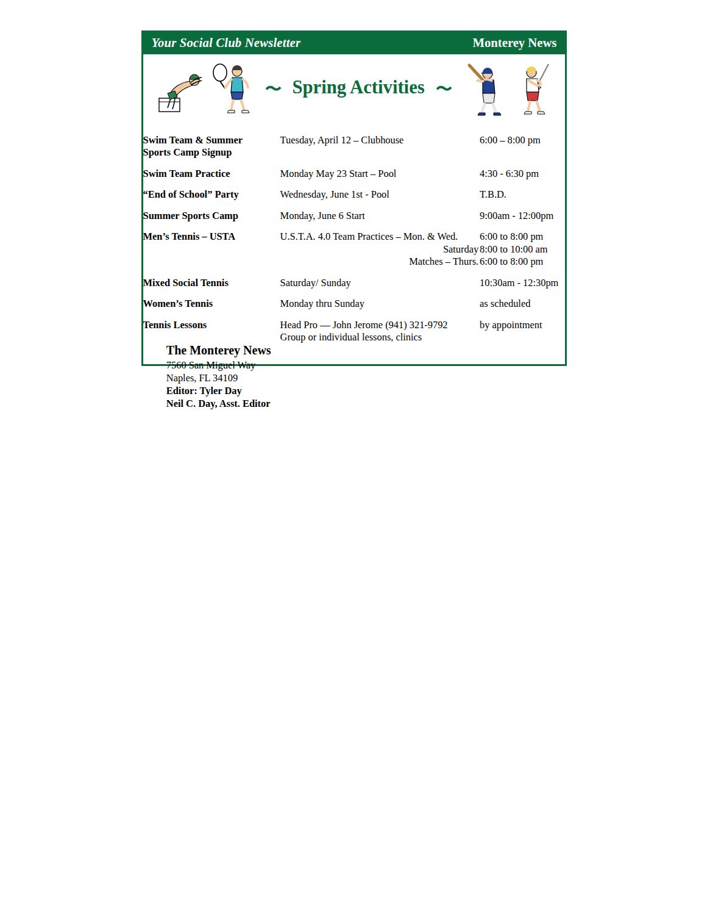Your Social Club Newsletter Monterey News
〜Spring Activities〜
| Swim Team & Summer Sports Camp Signup | Tuesday, April 12 – Clubhouse | 6:00 – 8:00 pm |
| Swim Team Practice | Monday May 23 Start – Pool | 4:30 - 6:30 pm |
| “End of School” Party | Wednesday, June 1st - Pool | T.B.D. |
| Summer Sports Camp | Monday, June 6 Start | 9:00am - 12:00pm |
| Men’s Tennis – USTA | U.S.T.A. 4.0 Team Practices – Mon. & Wed. Saturday Matches – Thurs. | 6:00 to 8:00 pm 8:00 to 10:00 am 6:00 to 8:00 pm |
| Mixed Social Tennis | Saturday/ Sunday | 10:30am - 12:30pm |
| Women’s Tennis | Monday thru Sunday | as scheduled |
| Tennis Lessons | Head Pro — John Jerome (941) 321-9792 Group or individual lessons, clinics | by appointment |
The Monterey News 7560 San Miguel Way
Naples, FL 34109
Editor: Tyler Day
Neil C. Day, Asst. Editor